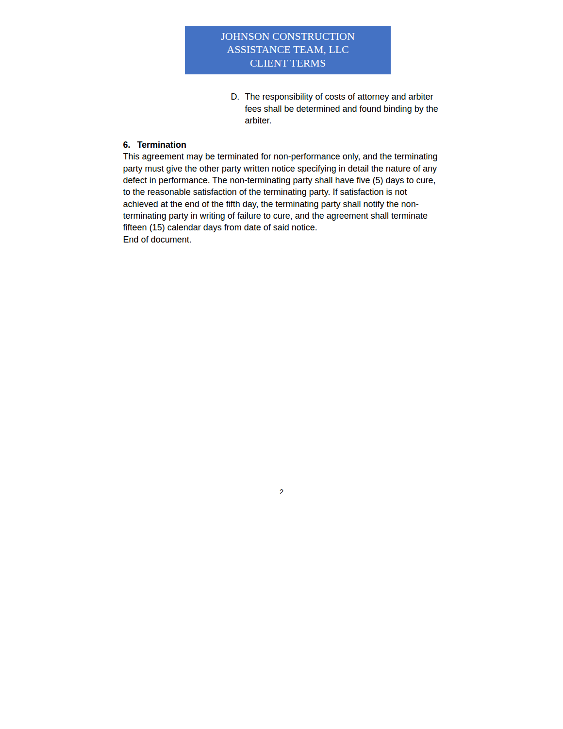JOHNSON CONSTRUCTION ASSISTANCE TEAM, LLC
CLIENT TERMS
The responsibility of costs of attorney and arbiter fees shall be determined and found binding by the arbiter.
6. Termination
This agreement may be terminated for non-performance only, and the terminating party must give the other party written notice specifying in detail the nature of any defect in performance. The non-terminating party shall have five (5) days to cure, to the reasonable satisfaction of the terminating party. If satisfaction is not achieved at the end of the fifth day, the terminating party shall notify the non-terminating party in writing of failure to cure, and the agreement shall terminate fifteen (15) calendar days from date of said notice.
End of document.
2